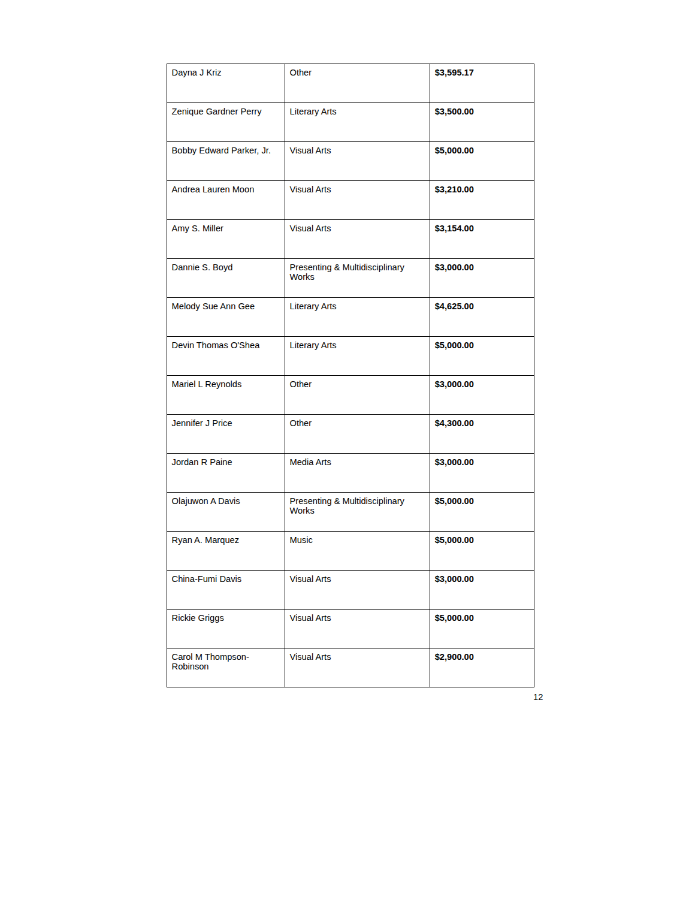| Dayna J Kriz | Other | $3,595.17 |
| Zenique Gardner Perry | Literary Arts | $3,500.00 |
| Bobby Edward Parker, Jr. | Visual Arts | $5,000.00 |
| Andrea Lauren Moon | Visual Arts | $3,210.00 |
| Amy S. Miller | Visual Arts | $3,154.00 |
| Dannie S. Boyd | Presenting & Multidisciplinary Works | $3,000.00 |
| Melody Sue Ann Gee | Literary Arts | $4,625.00 |
| Devin Thomas O'Shea | Literary Arts | $5,000.00 |
| Mariel L Reynolds | Other | $3,000.00 |
| Jennifer J Price | Other | $4,300.00 |
| Jordan R Paine | Media Arts | $3,000.00 |
| Olajuwon A Davis | Presenting & Multidisciplinary Works | $5,000.00 |
| Ryan A. Marquez | Music | $5,000.00 |
| China-Fumi Davis | Visual Arts | $3,000.00 |
| Rickie Griggs | Visual Arts | $5,000.00 |
| Carol M Thompson-Robinson | Visual Arts | $2,900.00 |
12